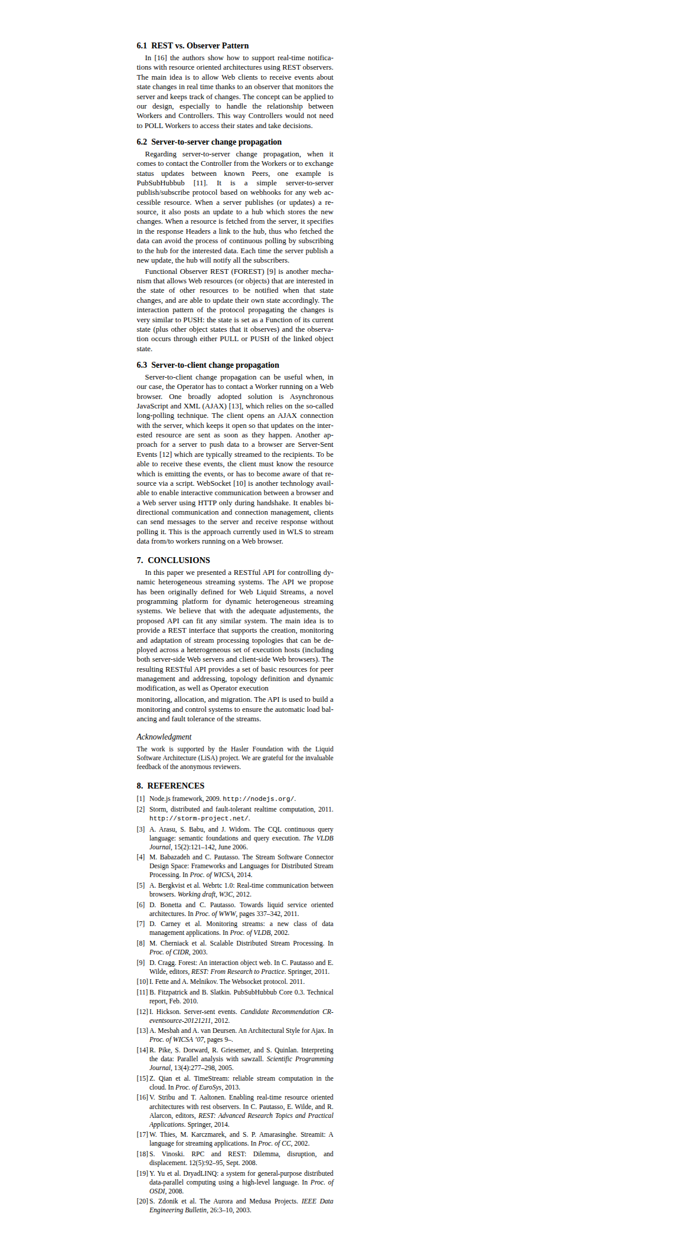6.1 REST vs. Observer Pattern
In [16] the authors show how to support real-time notifications with resource oriented architectures using REST observers. The main idea is to allow Web clients to receive events about state changes in real time thanks to an observer that monitors the server and keeps track of changes. The concept can be applied to our design, especially to handle the relationship between Workers and Controllers. This way Controllers would not need to POLL Workers to access their states and take decisions.
6.2 Server-to-server change propagation
Regarding server-to-server change propagation, when it comes to contact the Controller from the Workers or to exchange status updates between known Peers, one example is PubSubHubbub [11]. It is a simple server-to-server publish/subscribe protocol based on webhooks for any web accessible resource. When a server publishes (or updates) a resource, it also posts an update to a hub which stores the new changes. When a resource is fetched from the server, it specifies in the response Headers a link to the hub, thus who fetched the data can avoid the process of continuous polling by subscribing to the hub for the interested data. Each time the server publish a new update, the hub will notify all the subscribers.
Functional Observer REST (FOREST) [9] is another mechanism that allows Web resources (or objects) that are interested in the state of other resources to be notified when that state changes, and are able to update their own state accordingly. The interaction pattern of the protocol propagating the changes is very similar to PUSH: the state is set as a Function of its current state (plus other object states that it observes) and the observation occurs through either PULL or PUSH of the linked object state.
6.3 Server-to-client change propagation
Server-to-client change propagation can be useful when, in our case, the Operator has to contact a Worker running on a Web browser. One broadly adopted solution is Asynchronous JavaScript and XML (AJAX) [13], which relies on the so-called long-polling technique. The client opens an AJAX connection with the server, which keeps it open so that updates on the interested resource are sent as soon as they happen. Another approach for a server to push data to a browser are Server-Sent Events [12] which are typically streamed to the recipients. To be able to receive these events, the client must know the resource which is emitting the events, or has to become aware of that resource via a script. WebSocket [10] is another technology available to enable interactive communication between a browser and a Web server using HTTP only during handshake. It enables bi-directional communication and connection management, clients can send messages to the server and receive response without polling it. This is the approach currently used in WLS to stream data from/to workers running on a Web browser.
7. CONCLUSIONS
In this paper we presented a RESTful API for controlling dynamic heterogeneous streaming systems. The API we propose has been originally defined for Web Liquid Streams, a novel programming platform for dynamic heterogeneous streaming systems. We believe that with the adequate adjustements, the proposed API can fit any similar system. The main idea is to provide a REST interface that supports the creation, monitoring and adaptation of stream processing topologies that can be deployed across a heterogeneous set of execution hosts (including both server-side Web servers and client-side Web browsers). The resulting RESTful API provides a set of basic resources for peer management and addressing, topology definition and dynamic modification, as well as Operator execution
monitoring, allocation, and migration. The API is used to build a monitoring and control systems to ensure the automatic load balancing and fault tolerance of the streams.
Acknowledgment
The work is supported by the Hasler Foundation with the Liquid Software Architecture (LiSA) project. We are grateful for the invaluable feedback of the anonymous reviewers.
8. REFERENCES
[1] Node.js framework, 2009. http://nodejs.org/.
[2] Storm, distributed and fault-tolerant realtime computation, 2011. http://storm-project.net/.
[3] A. Arasu, S. Babu, and J. Widom. The CQL continuous query language: semantic foundations and query execution. The VLDB Journal, 15(2):121–142, June 2006.
[4] M. Babazadeh and C. Pautasso. The Stream Software Connector Design Space: Frameworks and Languages for Distributed Stream Processing. In Proc. of WICSA, 2014.
[5] A. Bergkvist et al. Webrtc 1.0: Real-time communication between browsers. Working draft, W3C, 2012.
[6] D. Bonetta and C. Pautasso. Towards liquid service oriented architectures. In Proc. of WWW, pages 337–342, 2011.
[7] D. Carney et al. Monitoring streams: a new class of data management applications. In Proc. of VLDB, 2002.
[8] M. Cherniack et al. Scalable Distributed Stream Processing. In Proc. of CIDR, 2003.
[9] D. Cragg. Forest: An interaction object web. In C. Pautasso and E. Wilde, editors, REST: From Research to Practice. Springer, 2011.
[10] I. Fette and A. Melnikov. The Websocket protocol. 2011.
[11] B. Fitzpatrick and B. Slatkin. PubSubHubbub Core 0.3. Technical report, Feb. 2010.
[12] I. Hickson. Server-sent events. Candidate Recommendation CR-eventsource-20121211, 2012.
[13] A. Mesbah and A. van Deursen. An Architectural Style for Ajax. In Proc. of WICSA ’07, pages 9–.
[14] R. Pike, S. Dorward, R. Griesemer, and S. Quinlan. Interpreting the data: Parallel analysis with sawzall. Scientific Programming Journal, 13(4):277–298, 2005.
[15] Z. Qian et al. TimeStream: reliable stream computation in the cloud. In Proc. of EuroSys, 2013.
[16] V. Stribu and T. Aaltonen. Enabling real-time resource oriented architectures with rest observers. In C. Pautasso, E. Wilde, and R. Alarcon, editors, REST: Advanced Research Topics and Practical Applications. Springer, 2014.
[17] W. Thies, M. Karczmarek, and S. P. Amarasinghe. Streamit: A language for streaming applications. In Proc. of CC, 2002.
[18] S. Vinoski. RPC and REST: Dilemma, disruption, and displacement. 12(5):92–95, Sept. 2008.
[19] Y. Yu et al. DryadLINQ: a system for general-purpose distributed data-parallel computing using a high-level language. In Proc. of OSDI, 2008.
[20] S. Zdonik et al. The Aurora and Medusa Projects. IEEE Data Engineering Bulletin, 26:3–10, 2003.